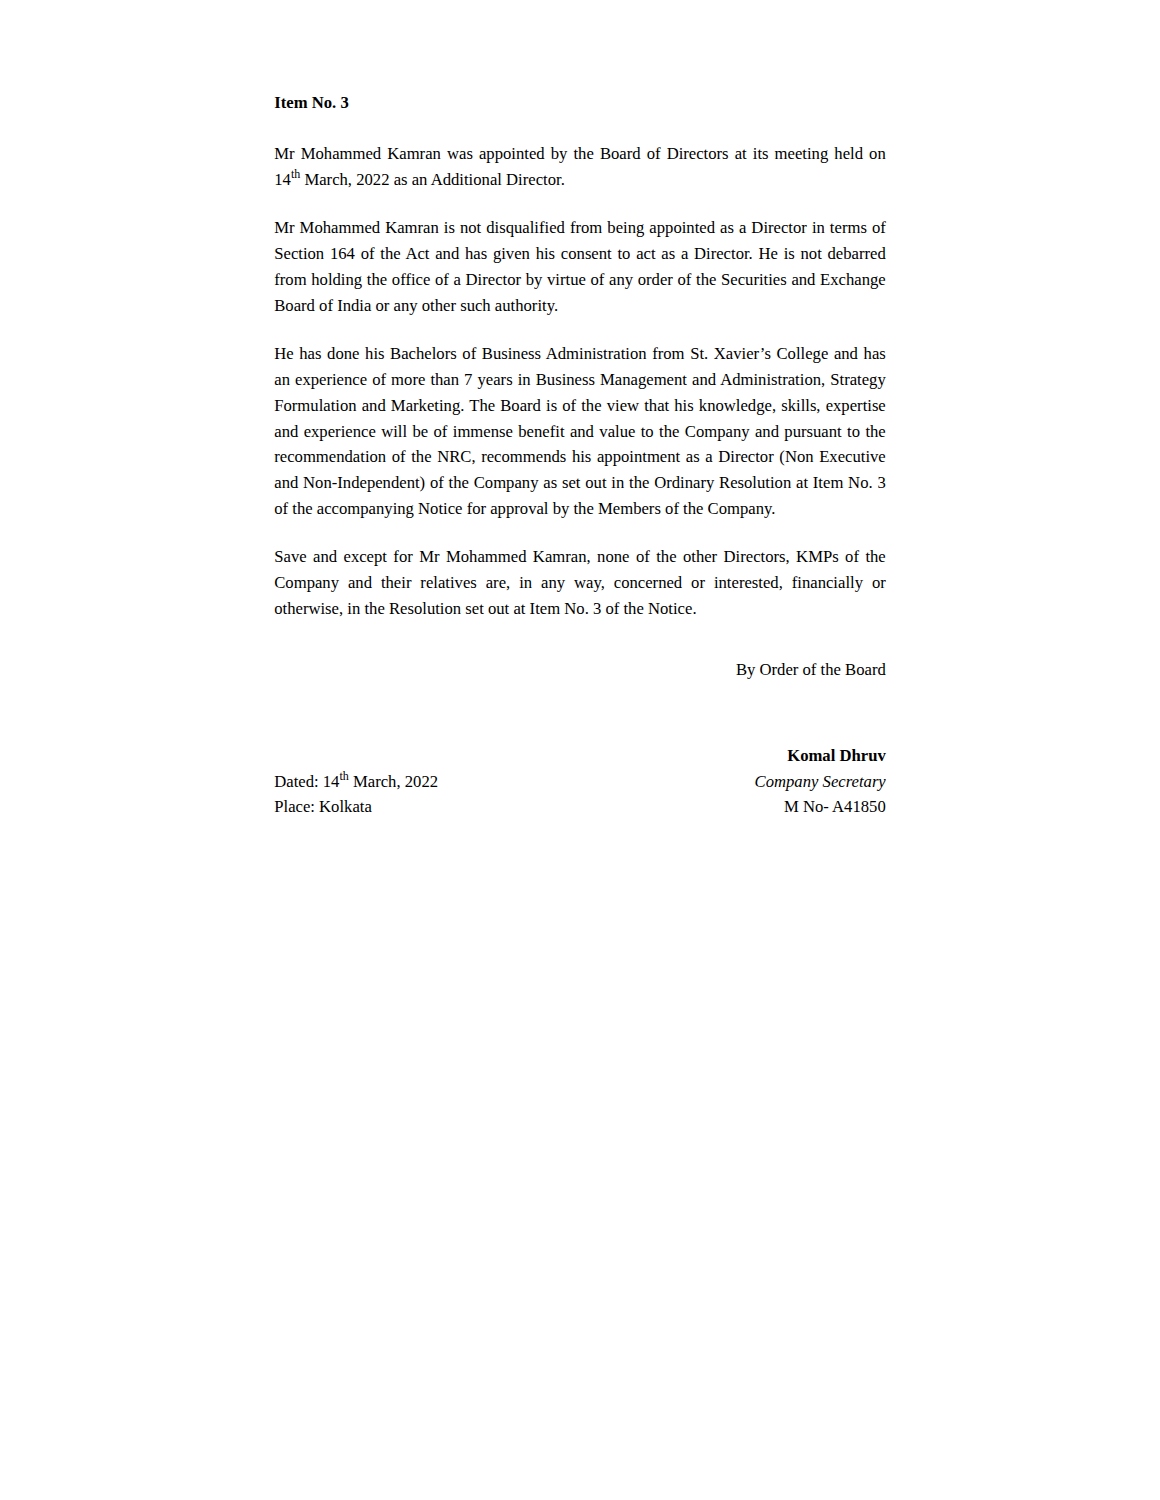Item No. 3
Mr Mohammed Kamran was appointed by the Board of Directors at its meeting held on 14th March, 2022 as an Additional Director.
Mr Mohammed Kamran is not disqualified from being appointed as a Director in terms of Section 164 of the Act and has given his consent to act as a Director. He is not debarred from holding the office of a Director by virtue of any order of the Securities and Exchange Board of India or any other such authority.
He has done his Bachelors of Business Administration from St. Xavier’s College and has an experience of more than 7 years in Business Management and Administration, Strategy Formulation and Marketing. The Board is of the view that his knowledge, skills, expertise and experience will be of immense benefit and value to the Company and pursuant to the recommendation of the NRC, recommends his appointment as a Director (Non Executive and Non-Independent) of the Company as set out in the Ordinary Resolution at Item No. 3 of the accompanying Notice for approval by the Members of the Company.
Save and except for Mr Mohammed Kamran, none of the other Directors, KMPs of the Company and their relatives are, in any way, concerned or interested, financially or otherwise, in the Resolution set out at Item No. 3 of the Notice.
By Order of the Board
| | Komal Dhruv |
| Dated: 14 th March, 2022 | Company Secretary |
| Place: Kolkata | M No- A41850 |